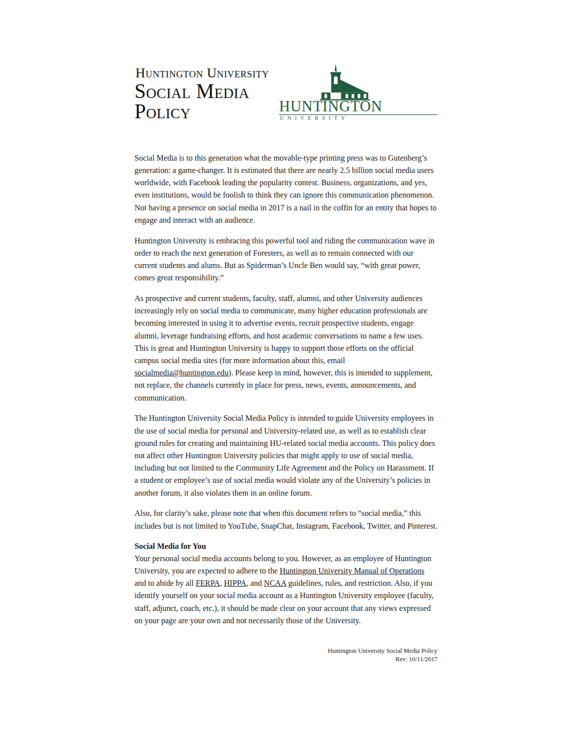Huntington University
Social Media Policy
Huntington University HUNTINGTON UNIVERSITY
Social Media is to this generation what the movable-type printing press was to Gutenberg’s generation: a game-changer. It is estimated that there are nearly 2.5 billion social media users worldwide, with Facebook leading the popularity contest. Business, organizations, and yes, even institutions, would be foolish to think they can ignore this communication phenomenon. Not having a presence on social media in 2017 is a nail in the coffin for an entity that hopes to engage and interact with an audience.
Huntington University is embracing this powerful tool and riding the communication wave in order to reach the next generation of Foresters, as well as to remain connected with our current students and alums. But as Spiderman’s Uncle Ben would say, “with great power, comes great responsibility.”
As prospective and current students, faculty, staff, alumni, and other University audiences increasingly rely on social media to communicate, many higher education professionals are becoming interested in using it to advertise events, recruit prospective students, engage alumni, leverage fundraising efforts, and host academic conversations to name a few uses. This is great and Huntington University is happy to support those efforts on the official campus social media sites (for more information about this, email socialmedia@huntington.edu). Please keep in mind, however, this is intended to supplement, not replace, the channels currently in place for press, news, events, announcements, and communication.
The Huntington University Social Media Policy is intended to guide University employees in the use of social media for personal and University-related use, as well as to establish clear ground rules for creating and maintaining HU-related social media accounts. This policy does not affect other Huntington University policies that might apply to use of social media, including but not limited to the Community Life Agreement and the Policy on Harassment. If a student or employee’s use of social media would violate any of the University’s policies in another forum, it also violates them in an online forum.
Also, for clarity’s sake, please note that when this document refers to “social media,” this includes but is not limited to YouTube, SnapChat, Instagram, Facebook, Twitter, and Pinterest.
Social Media for You
Your personal social media accounts belong to you. However, as an employee of Huntington University, you are expected to adhere to the Huntington University Manual of Operations and to abide by all FERPA, HIPPA, and NCAA guidelines, rules, and restriction. Also, if you identify yourself on your social media account as a Huntington University employee (faculty, staff, adjunct, coach, etc.), it should be made clear on your account that any views expressed on your page are your own and not necessarily those of the University.
Huntington University Social Media Policy
Rev: 10/11/2017